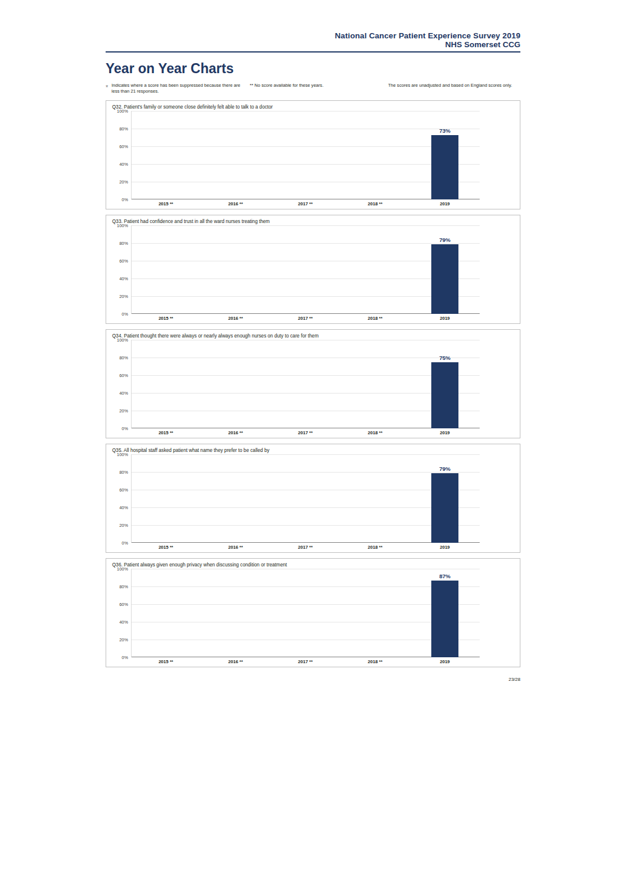National Cancer Patient Experience Survey 2019
NHS Somerset CCG
Year on Year Charts
Indicates where a score has been suppressed because there are less than 21 responses.
** No score available for these years.
The scores are unadjusted and based on England scores only.
Q32. Patient's family or someone close definitely felt able to talk to a doctor
100% 80% 60% 40% 20% 0%
73%
2015 **
2016 **
2017 **
2018 **
2019
Q33. Patient had confidence and trust in all the ward nurses treating them
100% 80% 60% 40% 20% 0%
79%
2015 **
2016 **
2017 **
2018 **
2019
Q34. Patient thought there were always or nearly always enough nurses on duty to care for them
100% 80% 60% 40% 20% 0%
75%
2015 **
2016 **
2017 **
2018 **
2019
Q35. All hospital staff asked patient what name they prefer to be called by
100% 80% 60% 40% 20% 0%
79%
2015 **
2016 **
2017 **
2018 **
2019
Q36. Patient always given enough privacy when discussing condition or treatment
100% 80% 60% 40% 20% 0%
87%
2015 **
2016 **
2017 **
2018 **
2019
23/28